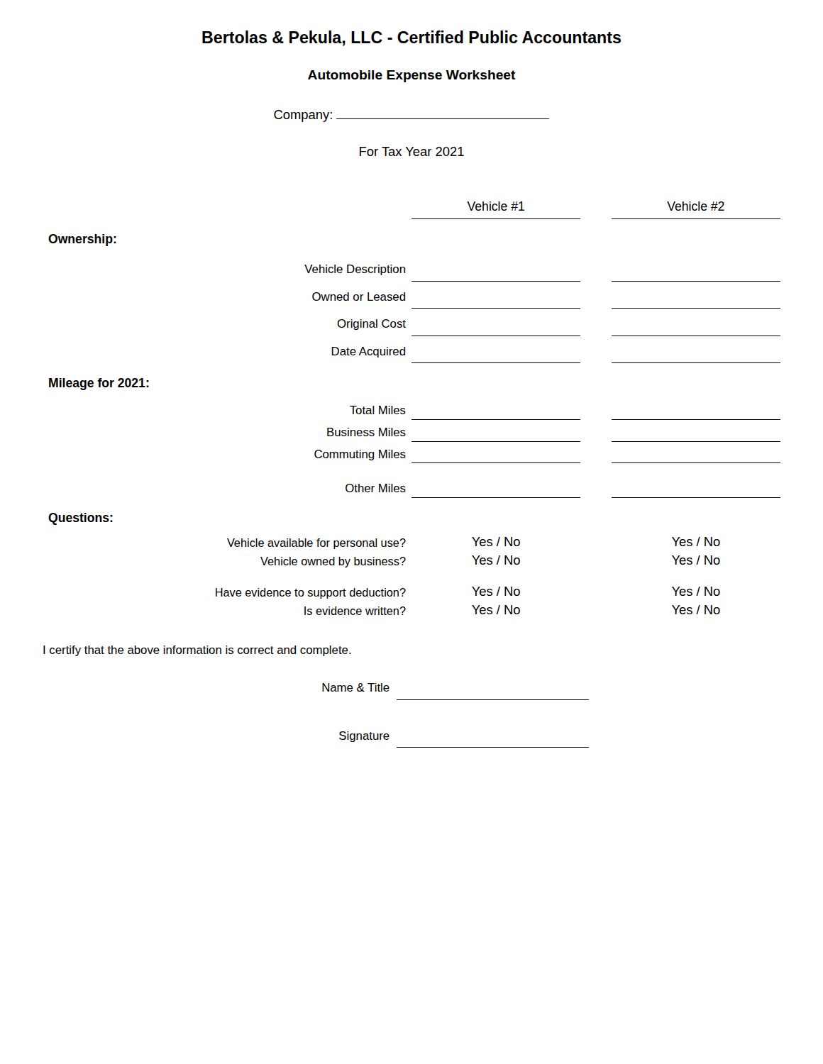Bertolas & Pekula, LLC - Certified Public Accountants
Automobile Expense Worksheet
Company:
For Tax Year 2021
| | Vehicle #1 | | Vehicle #2 |
| Ownership: |
| Vehicle Description | | | |
| Owned or Leased | | | |
| Original Cost | | | |
| Date Acquired | | | |
| Mileage for 2021: |
| Total Miles | | | |
| Business Miles | | | |
| Commuting Miles | | | |
| Other Miles | | | |
| Questions: |
| Vehicle available for personal use? | Yes / No | | Yes / No |
| Vehicle owned by business? | Yes / No | | Yes / No |
| Have evidence to support deduction? | Yes / No | | Yes / No |
| Is evidence written? | Yes / No | | Yes / No |
I certify that the above information is correct and complete.
| Name & Title | | |
| Signature | | |